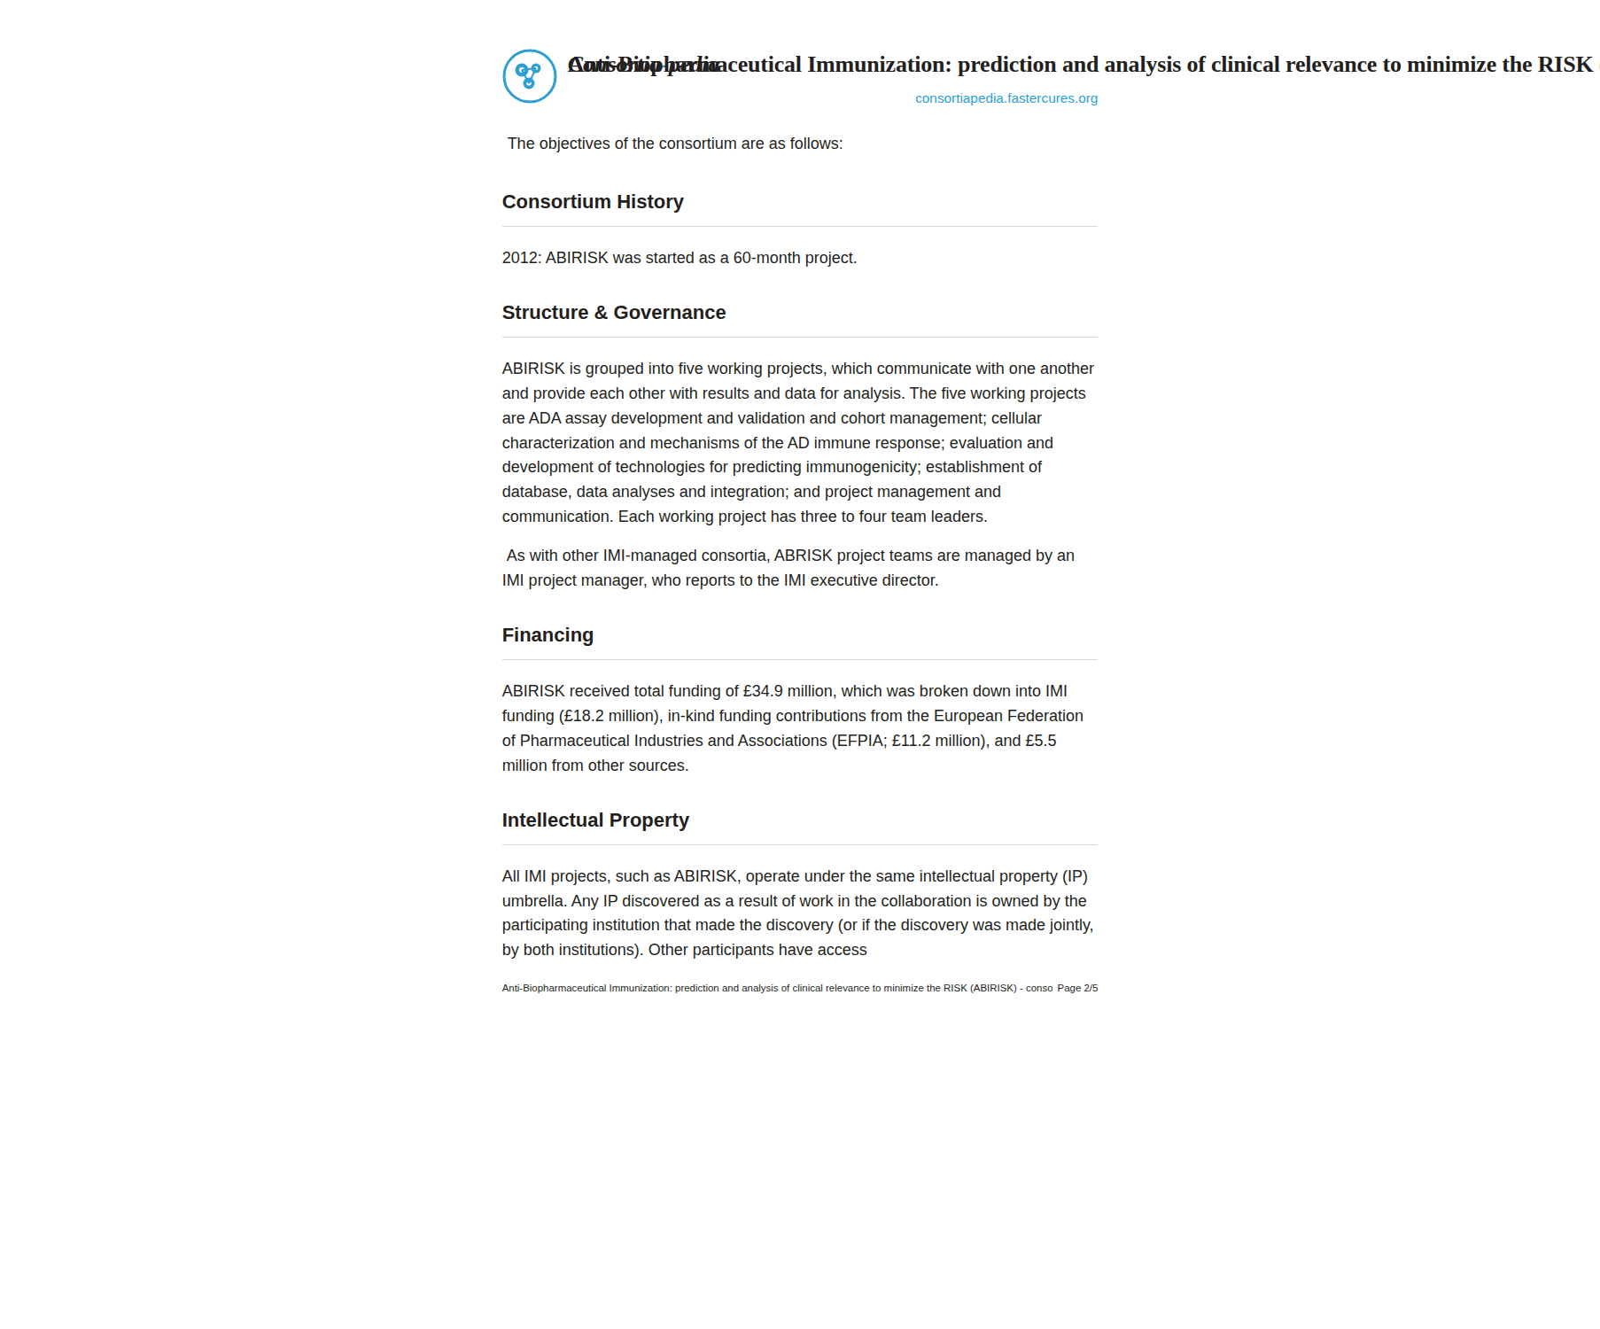Consortia-pedia
Anti-Biopharmaceutical Immunization: prediction and analysis of clinical relevance to minimize the RISK (ABIRISK)
consortiapedia.fastercures.org
The objectives of the consortium are as follows:
Consortium History
2012: ABIRISK was started as a 60-month project.
Structure & Governance
ABIRISK is grouped into five working projects, which communicate with one another and provide each other with results and data for analysis. The five working projects are ADA assay development and validation and cohort management; cellular characterization and mechanisms of the AD immune response; evaluation and development of technologies for predicting immunogenicity; establishment of database, data analyses and integration; and project management and communication. Each working project has three to four team leaders.
As with other IMI-managed consortia, ABRISK project teams are managed by an IMI project manager, who reports to the IMI executive director.
Financing
ABIRISK received total funding of £34.9 million, which was broken down into IMI funding (£18.2 million), in-kind funding contributions from the European Federation of Pharmaceutical Industries and Associations (EFPIA; £11.2 million), and £5.5 million from other sources.
Intellectual Property
All IMI projects, such as ABIRISK, operate under the same intellectual property (IP) umbrella. Any IP discovered as a result of work in the collaboration is owned by the participating institution that made the discovery (or if the discovery was made jointly, by both institutions). Other participants have access
Anti-Biopharmaceutical Immunization: prediction and analysis of clinical relevance to minimize the RISK (ABIRISK) - consortiapedia.fastercures.org
Page 2/5